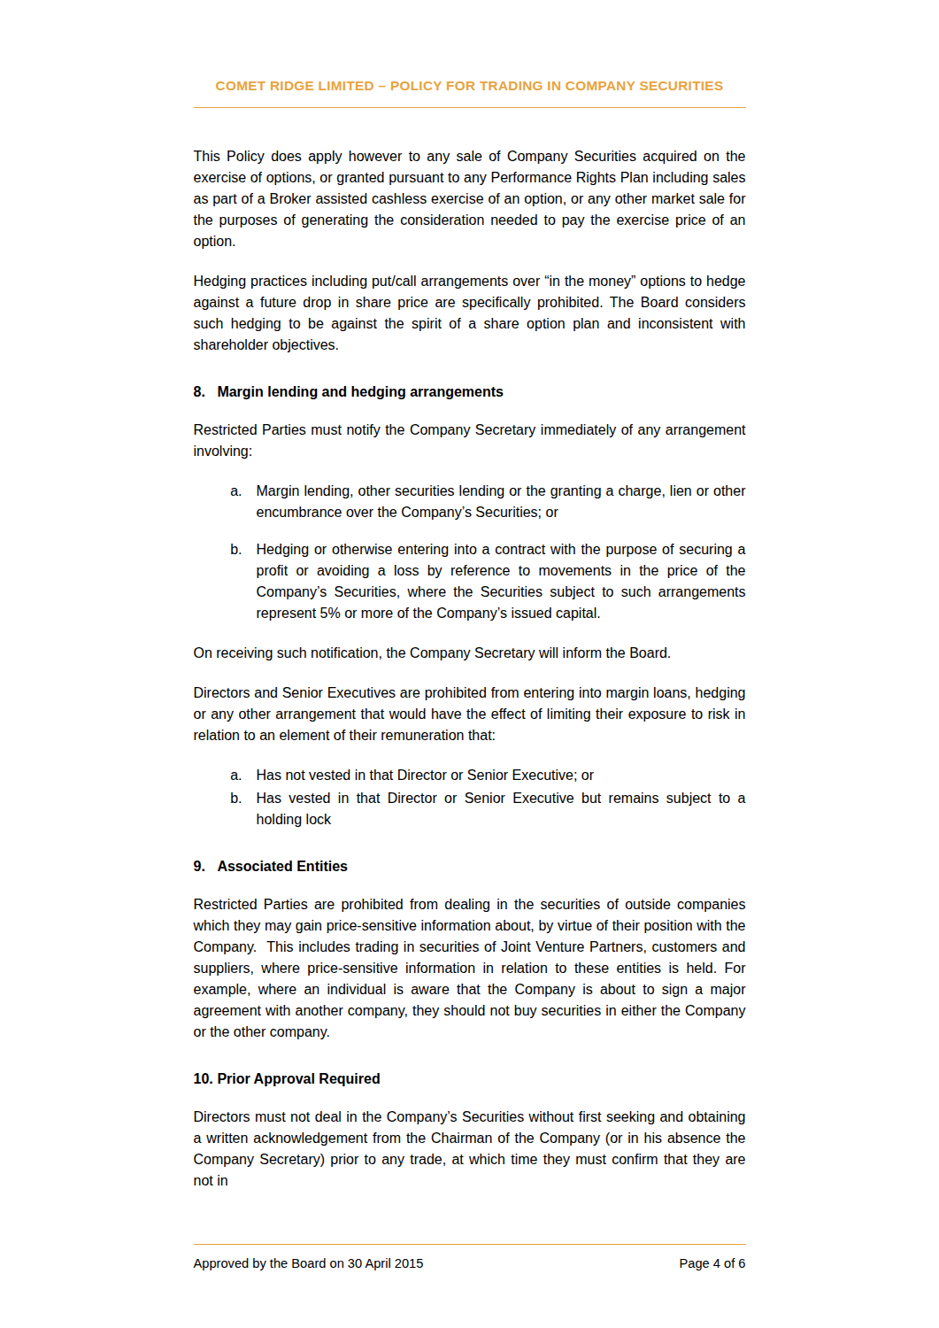COMET RIDGE LIMITED – POLICY FOR TRADING IN COMPANY SECURITIES
This Policy does apply however to any sale of Company Securities acquired on the exercise of options, or granted pursuant to any Performance Rights Plan including sales as part of a Broker assisted cashless exercise of an option, or any other market sale for the purposes of generating the consideration needed to pay the exercise price of an option.
Hedging practices including put/call arrangements over “in the money” options to hedge against a future drop in share price are specifically prohibited. The Board considers such hedging to be against the spirit of a share option plan and inconsistent with shareholder objectives.
8. Margin lending and hedging arrangements
Restricted Parties must notify the Company Secretary immediately of any arrangement involving:
Margin lending, other securities lending or the granting a charge, lien or other encumbrance over the Company’s Securities; or
Hedging or otherwise entering into a contract with the purpose of securing a profit or avoiding a loss by reference to movements in the price of the Company’s Securities, where the Securities subject to such arrangements represent 5% or more of the Company’s issued capital.
On receiving such notification, the Company Secretary will inform the Board.
Directors and Senior Executives are prohibited from entering into margin loans, hedging or any other arrangement that would have the effect of limiting their exposure to risk in relation to an element of their remuneration that:
Has not vested in that Director or Senior Executive; or
Has vested in that Director or Senior Executive but remains subject to a holding lock
9. Associated Entities
Restricted Parties are prohibited from dealing in the securities of outside companies which they may gain price-sensitive information about, by virtue of their position with the Company. This includes trading in securities of Joint Venture Partners, customers and suppliers, where price-sensitive information in relation to these entities is held. For example, where an individual is aware that the Company is about to sign a major agreement with another company, they should not buy securities in either the Company or the other company.
10. Prior Approval Required
Directors must not deal in the Company’s Securities without first seeking and obtaining a written acknowledgement from the Chairman of the Company (or in his absence the Company Secretary) prior to any trade, at which time they must confirm that they are not in
Approved by the Board on 30 April 2015 Page 4 of 6